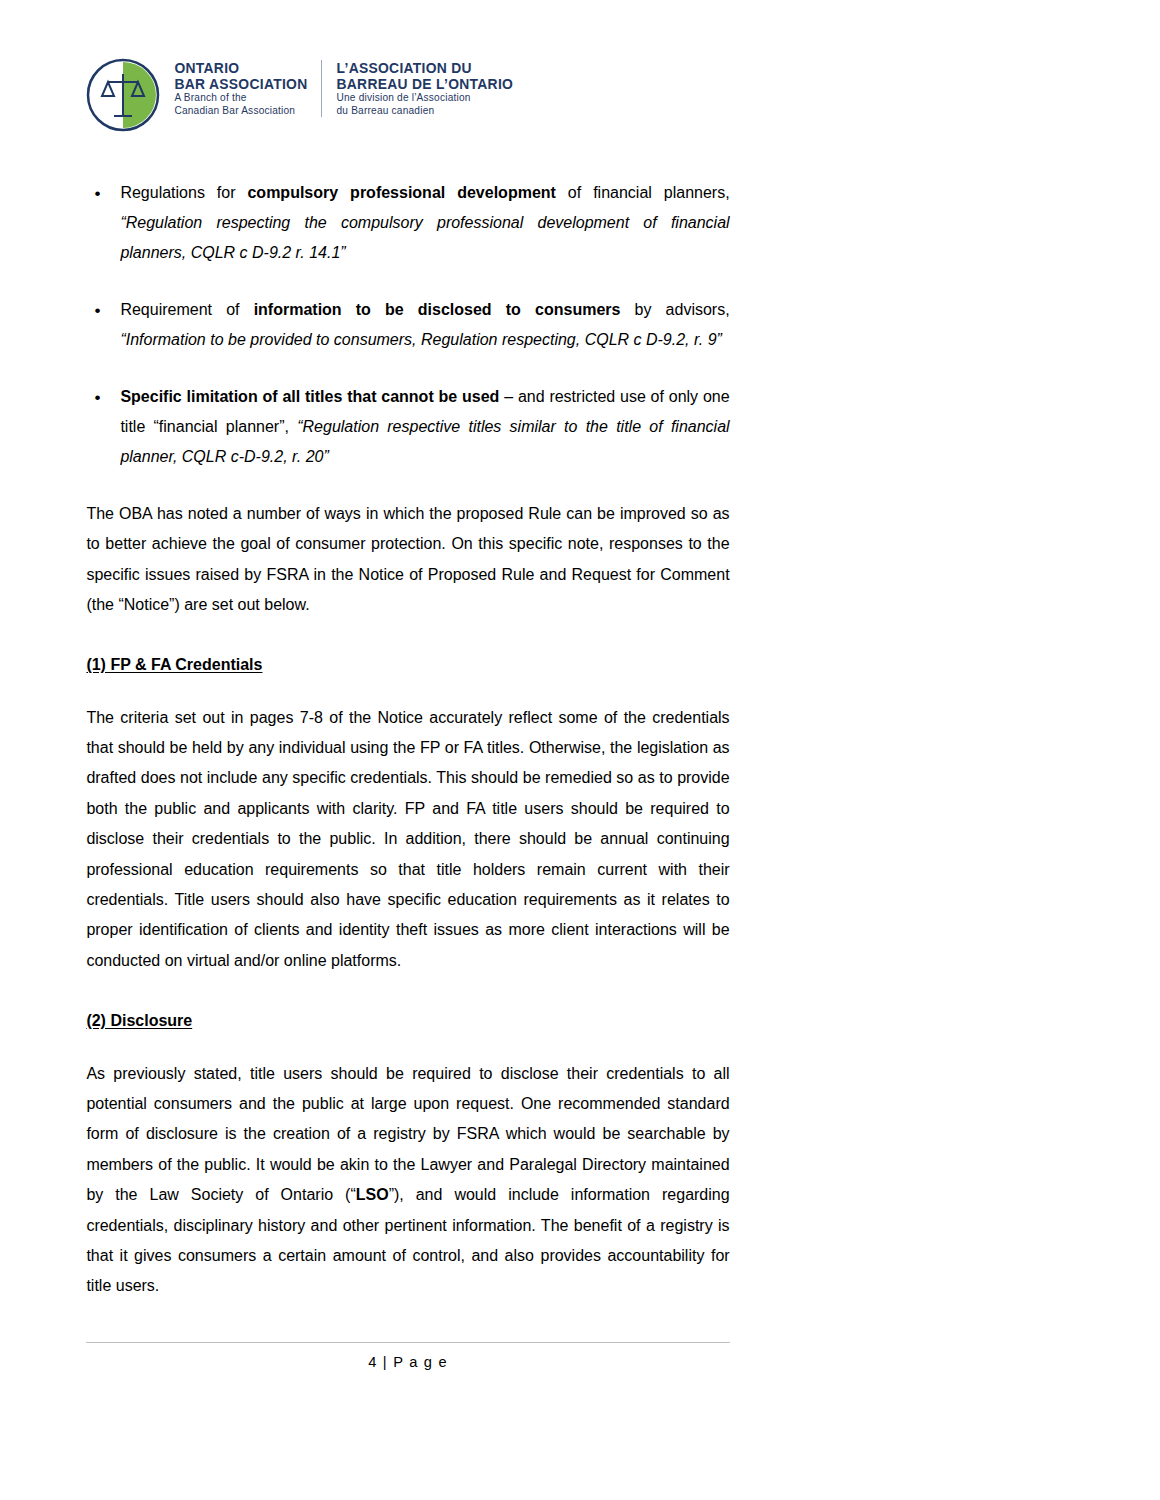Ontario
Bar Association
A Branch of the
Canadian Bar Association
L’Association du
Barreau de l’Ontario
Une division de l’Association
du Barreau canadien
Regulations for compulsory professional development of financial planners, “Regulation respecting the compulsory professional development of financial planners, CQLR c D-9.2 r. 14.1”
Requirement of information to be disclosed to consumers by advisors, “Information to be provided to consumers, Regulation respecting, CQLR c D-9.2, r. 9”
Specific limitation of all titles that cannot be used – and restricted use of only one title “financial planner”, “Regulation respective titles similar to the title of financial planner, CQLR c-D-9.2, r. 20”
The OBA has noted a number of ways in which the proposed Rule can be improved so as to better achieve the goal of consumer protection. On this specific note, responses to the specific issues raised by FSRA in the Notice of Proposed Rule and Request for Comment (the “Notice”) are set out below.
(1) FP & FA Credentials
The criteria set out in pages 7-8 of the Notice accurately reflect some of the credentials that should be held by any individual using the FP or FA titles. Otherwise, the legislation as drafted does not include any specific credentials. This should be remedied so as to provide both the public and applicants with clarity. FP and FA title users should be required to disclose their credentials to the public. In addition, there should be annual continuing professional education requirements so that title holders remain current with their credentials. Title users should also have specific education requirements as it relates to proper identification of clients and identity theft issues as more client interactions will be conducted on virtual and/or online platforms.
(2) Disclosure
As previously stated, title users should be required to disclose their credentials to all potential consumers and the public at large upon request. One recommended standard form of disclosure is the creation of a registry by FSRA which would be searchable by members of the public. It would be akin to the Lawyer and Paralegal Directory maintained by the Law Society of Ontario (“LSO”), and would include information regarding credentials, disciplinary history and other pertinent information. The benefit of a registry is that it gives consumers a certain amount of control, and also provides accountability for title users.
4 | P a g e